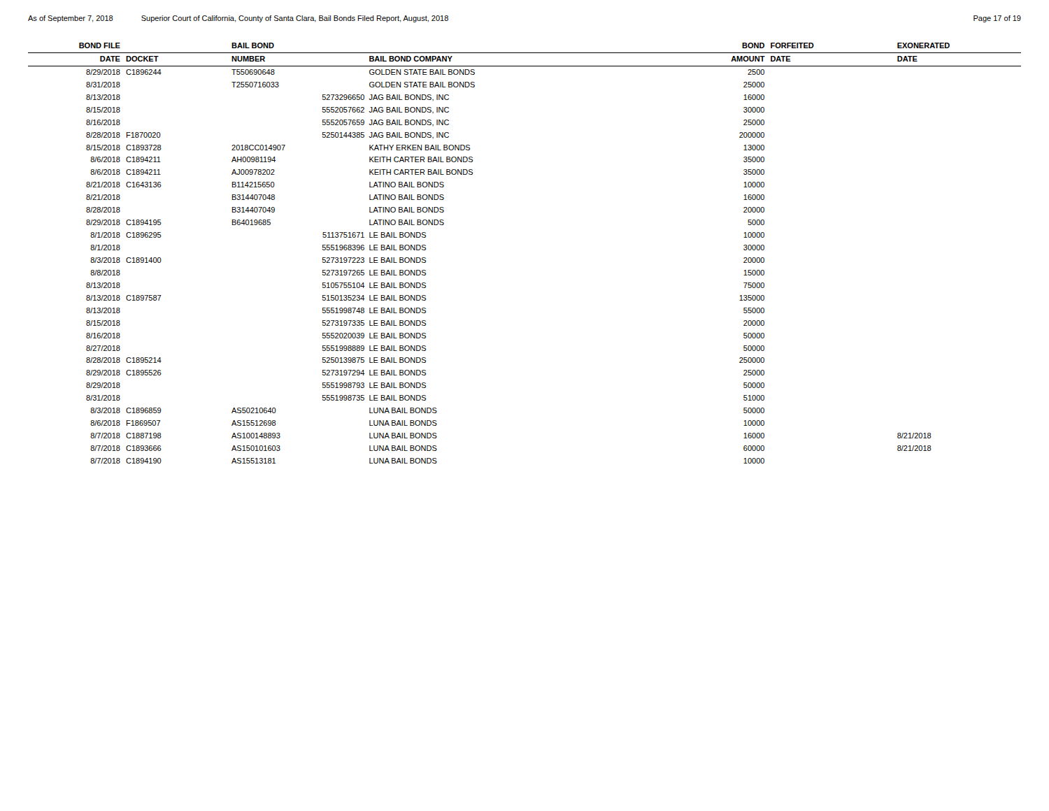As of September 7, 2018
Superior Court of California, County of Santa Clara, Bail Bonds Filed Report, August, 2018
Page 17 of 19
| BOND FILE | | BAIL BOND | | BOND | FORFEITED | EXONERATED |
| --- | --- | --- | --- | --- | --- | --- |
| DATE | DOCKET | NUMBER | BAIL BOND COMPANY | AMOUNT | DATE | DATE |
| 8/29/2018 | C1896244 | T550690648 | GOLDEN STATE BAIL BONDS | 2500 | | |
| 8/31/2018 | | T2550716033 | GOLDEN STATE BAIL BONDS | 25000 | | |
| 8/13/2018 | | 5273296650 | JAG BAIL BONDS, INC | 16000 | | |
| 8/15/2018 | | 5552057662 | JAG BAIL BONDS, INC | 30000 | | |
| 8/16/2018 | | 5552057659 | JAG BAIL BONDS, INC | 25000 | | |
| 8/28/2018 | F1870020 | 5250144385 | JAG BAIL BONDS, INC | 200000 | | |
| 8/15/2018 | C1893728 | 2018CC014907 | KATHY ERKEN BAIL BONDS | 13000 | | |
| 8/6/2018 | C1894211 | AH00981194 | KEITH CARTER BAIL BONDS | 35000 | | |
| 8/6/2018 | C1894211 | AJ00978202 | KEITH CARTER BAIL BONDS | 35000 | | |
| 8/21/2018 | C1643136 | B114215650 | LATINO BAIL BONDS | 10000 | | |
| 8/21/2018 | | B314407048 | LATINO BAIL BONDS | 16000 | | |
| 8/28/2018 | | B314407049 | LATINO BAIL BONDS | 20000 | | |
| 8/29/2018 | C1894195 | B64019685 | LATINO BAIL BONDS | 5000 | | |
| 8/1/2018 | C1896295 | 5113751671 | LE BAIL BONDS | 10000 | | |
| 8/1/2018 | | 5551968396 | LE BAIL BONDS | 30000 | | |
| 8/3/2018 | C1891400 | 5273197223 | LE BAIL BONDS | 20000 | | |
| 8/8/2018 | | 5273197265 | LE BAIL BONDS | 15000 | | |
| 8/13/2018 | | 5105755104 | LE BAIL BONDS | 75000 | | |
| 8/13/2018 | C1897587 | 5150135234 | LE BAIL BONDS | 135000 | | |
| 8/13/2018 | | 5551998748 | LE BAIL BONDS | 55000 | | |
| 8/15/2018 | | 5273197335 | LE BAIL BONDS | 20000 | | |
| 8/16/2018 | | 5552020039 | LE BAIL BONDS | 50000 | | |
| 8/27/2018 | | 5551998889 | LE BAIL BONDS | 50000 | | |
| 8/28/2018 | C1895214 | 5250139875 | LE BAIL BONDS | 250000 | | |
| 8/29/2018 | C1895526 | 5273197294 | LE BAIL BONDS | 25000 | | |
| 8/29/2018 | | 5551998793 | LE BAIL BONDS | 50000 | | |
| 8/31/2018 | | 5551998735 | LE BAIL BONDS | 51000 | | |
| 8/3/2018 | C1896859 | AS50210640 | LUNA BAIL BONDS | 50000 | | |
| 8/6/2018 | F1869507 | AS15512698 | LUNA BAIL BONDS | 10000 | | |
| 8/7/2018 | C1887198 | AS100148893 | LUNA BAIL BONDS | 16000 | | 8/21/2018 |
| 8/7/2018 | C1893666 | AS150101603 | LUNA BAIL BONDS | 60000 | | 8/21/2018 |
| 8/7/2018 | C1894190 | AS15513181 | LUNA BAIL BONDS | 10000 | | |